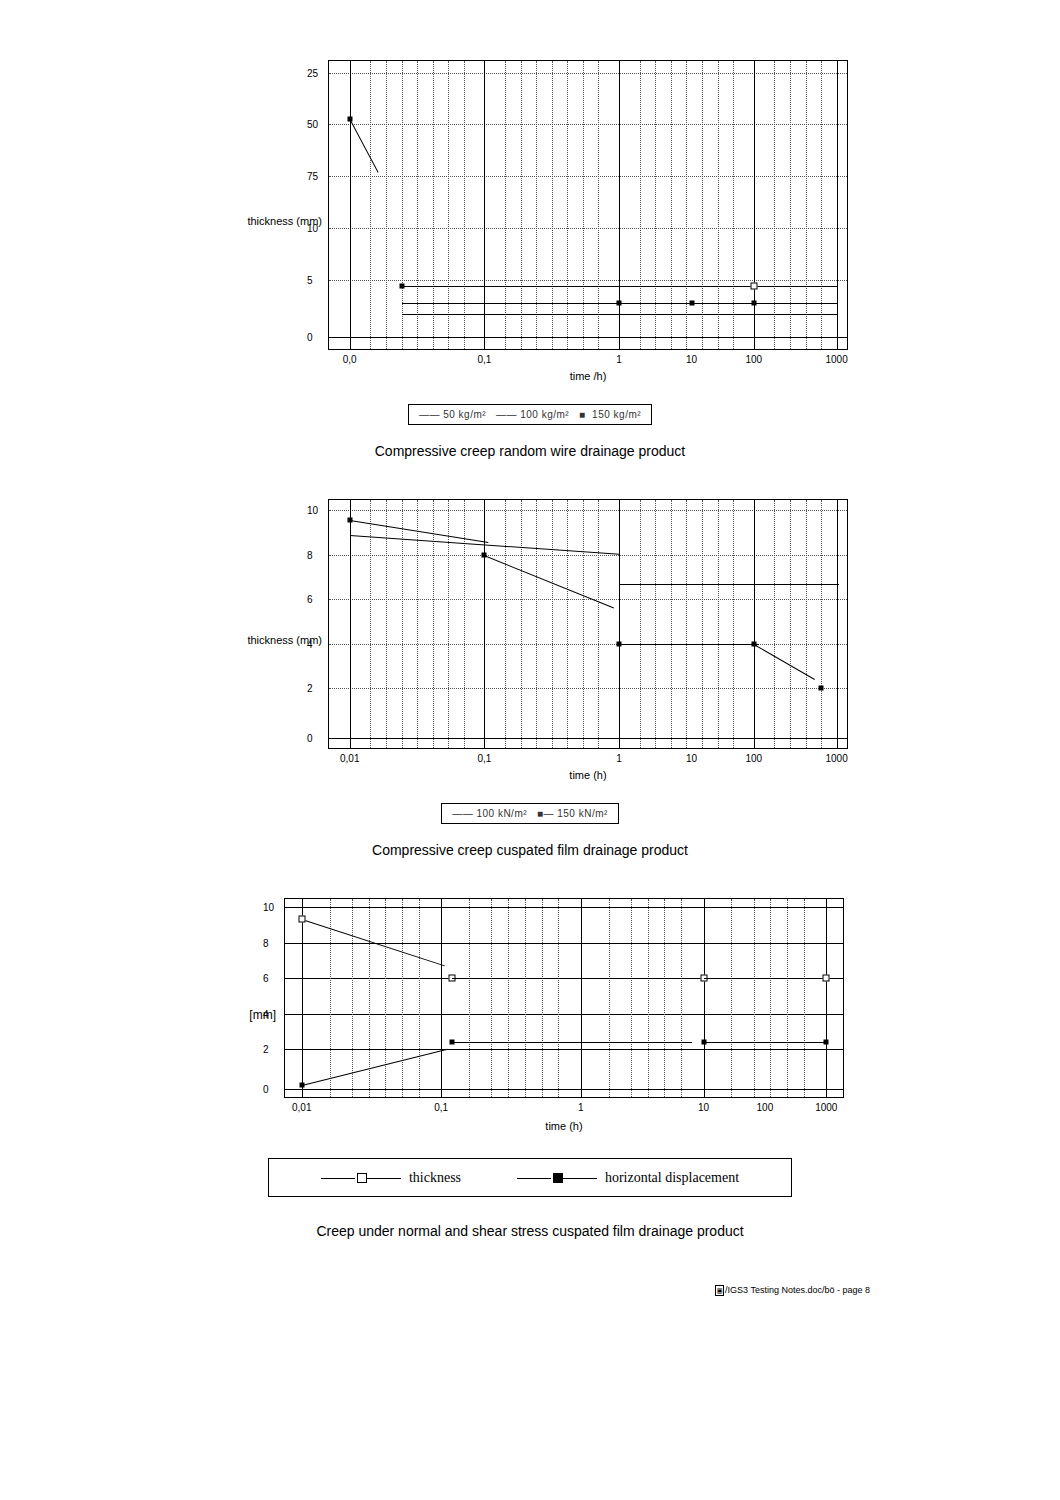thickness (mm)
25 50 75 10 5 0
0,0 0,1 1 10 100 1000
time /h)
—— 50 kg/m² —— 100 kg/m² ■ 150 kg/m²
Compressive creep random wire drainage product
thickness (mm)
10 8 6 4 2 0
0,01 0,1 1 10 100 1000
time (h)
—— 100 kN/m² ■— 150 kN/m²
Compressive creep cuspated film drainage product
[mm]
10 8 6 4 2 0
0,01 0,1 1 10 100 1000
time (h)
thickness horizontal displacement
Creep under normal and shear stress cuspated film drainage product
▣/IGS3 Testing Notes.doc/bö - page 8